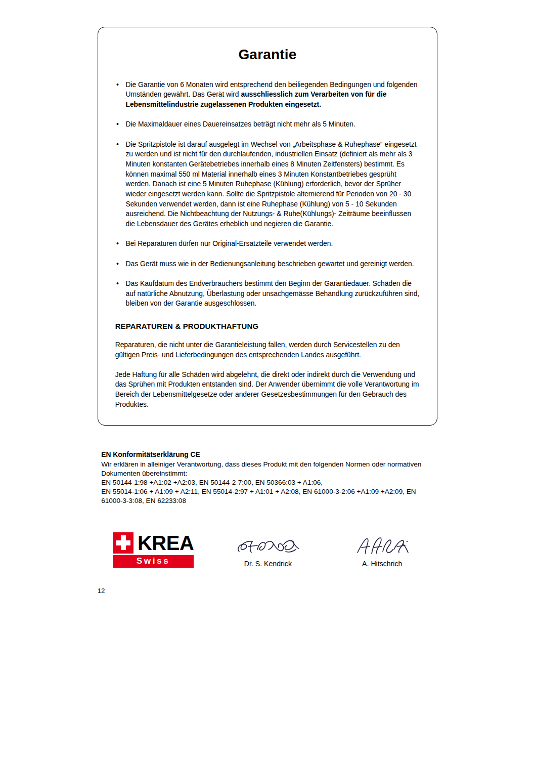Garantie
Die Garantie von 6 Monaten wird entsprechend den beiliegenden Bedingungen und folgenden Umständen gewährt. Das Gerät wird ausschliesslich zum Verarbeiten von für die Lebensmittelindustrie zugelassenen Produkten eingesetzt.
Die Maximaldauer eines Dauereinsatzes beträgt nicht mehr als 5 Minuten.
Die Spritzpistole ist darauf ausgelegt im Wechsel von „Arbeitsphase & Ruhephase“ eingesetzt zu werden und ist nicht für den durchlaufenden, industriellen Einsatz (definiert als mehr als 3 Minuten konstanten Gerätebetriebes innerhalb eines 8 Minuten Zeitfensters) bestimmt. Es können maximal 550 ml Material innerhalb eines 3 Minuten Konstantbetriebes gesprüht werden. Danach ist eine 5 Minuten Ruhephase (Kühlung) erforderlich, bevor der Sprüher wieder eingesetzt werden kann. Sollte die Spritzpistole alternierend für Perioden von 20 - 30 Sekunden verwendet werden, dann ist eine Ruhephase (Kühlung) von 5 - 10 Sekunden ausreichend. Die Nichtbeachtung der Nutzungs- & Ruhe(Kühlungs)- Zeiträume beeinflussen die Lebensdauer des Gerätes erheblich und negieren die Garantie.
Bei Reparaturen dürfen nur Original-Ersatzteile verwendet werden.
Das Gerät muss wie in der Bedienungsanleitung beschrieben gewartet und gereinigt werden.
Das Kaufdatum des Endverbrauchers bestimmt den Beginn der Garantiedauer. Schäden die auf natürliche Abnutzung, Überlastung oder unsachgemässe Behandlung zurückzuführen sind, bleiben von der Garantie ausgeschlossen.
REPARATUREN & PRODUKTHAFTUNG
Reparaturen, die nicht unter die Garantieleistung fallen, werden durch Servicestellen zu den gültigen Preis- und Lieferbedingungen des entsprechenden Landes ausgeführt.
Jede Haftung für alle Schäden wird abgelehnt, die direkt oder indirekt durch die Verwendung und das Sprühen mit Produkten entstanden sind. Der Anwender übernimmt die volle Verantwortung im Bereich der Lebensmittelgesetze oder anderer Gesetzesbestimmungen für den Gebrauch des Produktes.
EN Konformitätserklärung CE
Wir erklären in alleiniger Verantwortung, dass dieses Produkt mit den folgenden Normen oder normativen Dokumenten übereinstimmt:
EN 50144-1:98 +A1:02 +A2:03, EN 50144-2-7:00, EN 50366:03 + A1:06,
EN 55014-1:06 + A1:09 + A2:11, EN 55014-2:97 + A1:01 + A2:08, EN 61000-3-2:06 +A1:09 +A2:09, EN 61000-3-3:08, EN 62233:08
KREA
Swiss
Dr. S. Kendrick
A. Hitschrich
12